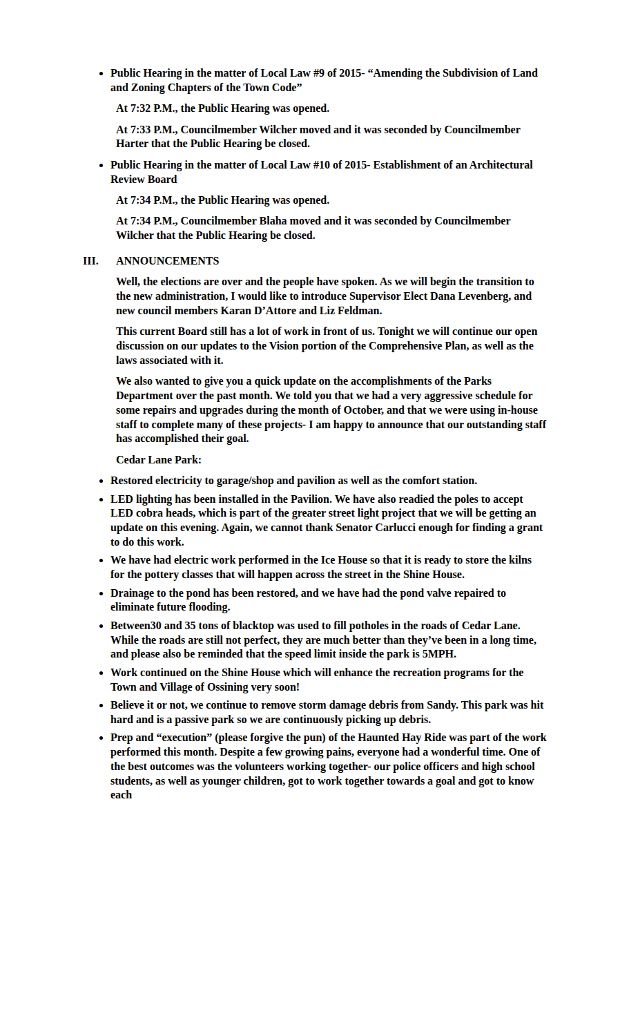Public Hearing in the matter of Local Law #9 of 2015- “Amending the Subdivision of Land and Zoning Chapters of the Town Code”
At 7:32 P.M., the Public Hearing was opened.
At 7:33 P.M., Councilmember Wilcher moved and it was seconded by Councilmember Harter that the Public Hearing be closed.
Public Hearing in the matter of Local Law #10 of 2015- Establishment of an Architectural Review Board
At 7:34 P.M., the Public Hearing was opened.
At 7:34 P.M., Councilmember Blaha moved and it was seconded by Councilmember Wilcher that the Public Hearing be closed.
III. ANNOUNCEMENTS
Well, the elections are over and the people have spoken. As we will begin the transition to the new administration, I would like to introduce Supervisor Elect Dana Levenberg, and new council members Karan D’Attore and Liz Feldman.
This current Board still has a lot of work in front of us. Tonight we will continue our open discussion on our updates to the Vision portion of the Comprehensive Plan, as well as the laws associated with it.
We also wanted to give you a quick update on the accomplishments of the Parks Department over the past month. We told you that we had a very aggressive schedule for some repairs and upgrades during the month of October, and that we were using in-house staff to complete many of these projects- I am happy to announce that our outstanding staff has accomplished their goal.
Cedar Lane Park:
Restored electricity to garage/shop and pavilion as well as the comfort station.
LED lighting has been installed in the Pavilion. We have also readied the poles to accept LED cobra heads, which is part of the greater street light project that we will be getting an update on this evening. Again, we cannot thank Senator Carlucci enough for finding a grant to do this work.
We have had electric work performed in the Ice House so that it is ready to store the kilns for the pottery classes that will happen across the street in the Shine House.
Drainage to the pond has been restored, and we have had the pond valve repaired to eliminate future flooding.
Between30 and 35 tons of blacktop was used to fill potholes in the roads of Cedar Lane. While the roads are still not perfect, they are much better than they’ve been in a long time, and please also be reminded that the speed limit inside the park is 5MPH.
Work continued on the Shine House which will enhance the recreation programs for the Town and Village of Ossining very soon!
Believe it or not, we continue to remove storm damage debris from Sandy. This park was hit hard and is a passive park so we are continuously picking up debris.
Prep and “execution” (please forgive the pun) of the Haunted Hay Ride was part of the work performed this month. Despite a few growing pains, everyone had a wonderful time. One of the best outcomes was the volunteers working together- our police officers and high school students, as well as younger children, got to work together towards a goal and got to know each